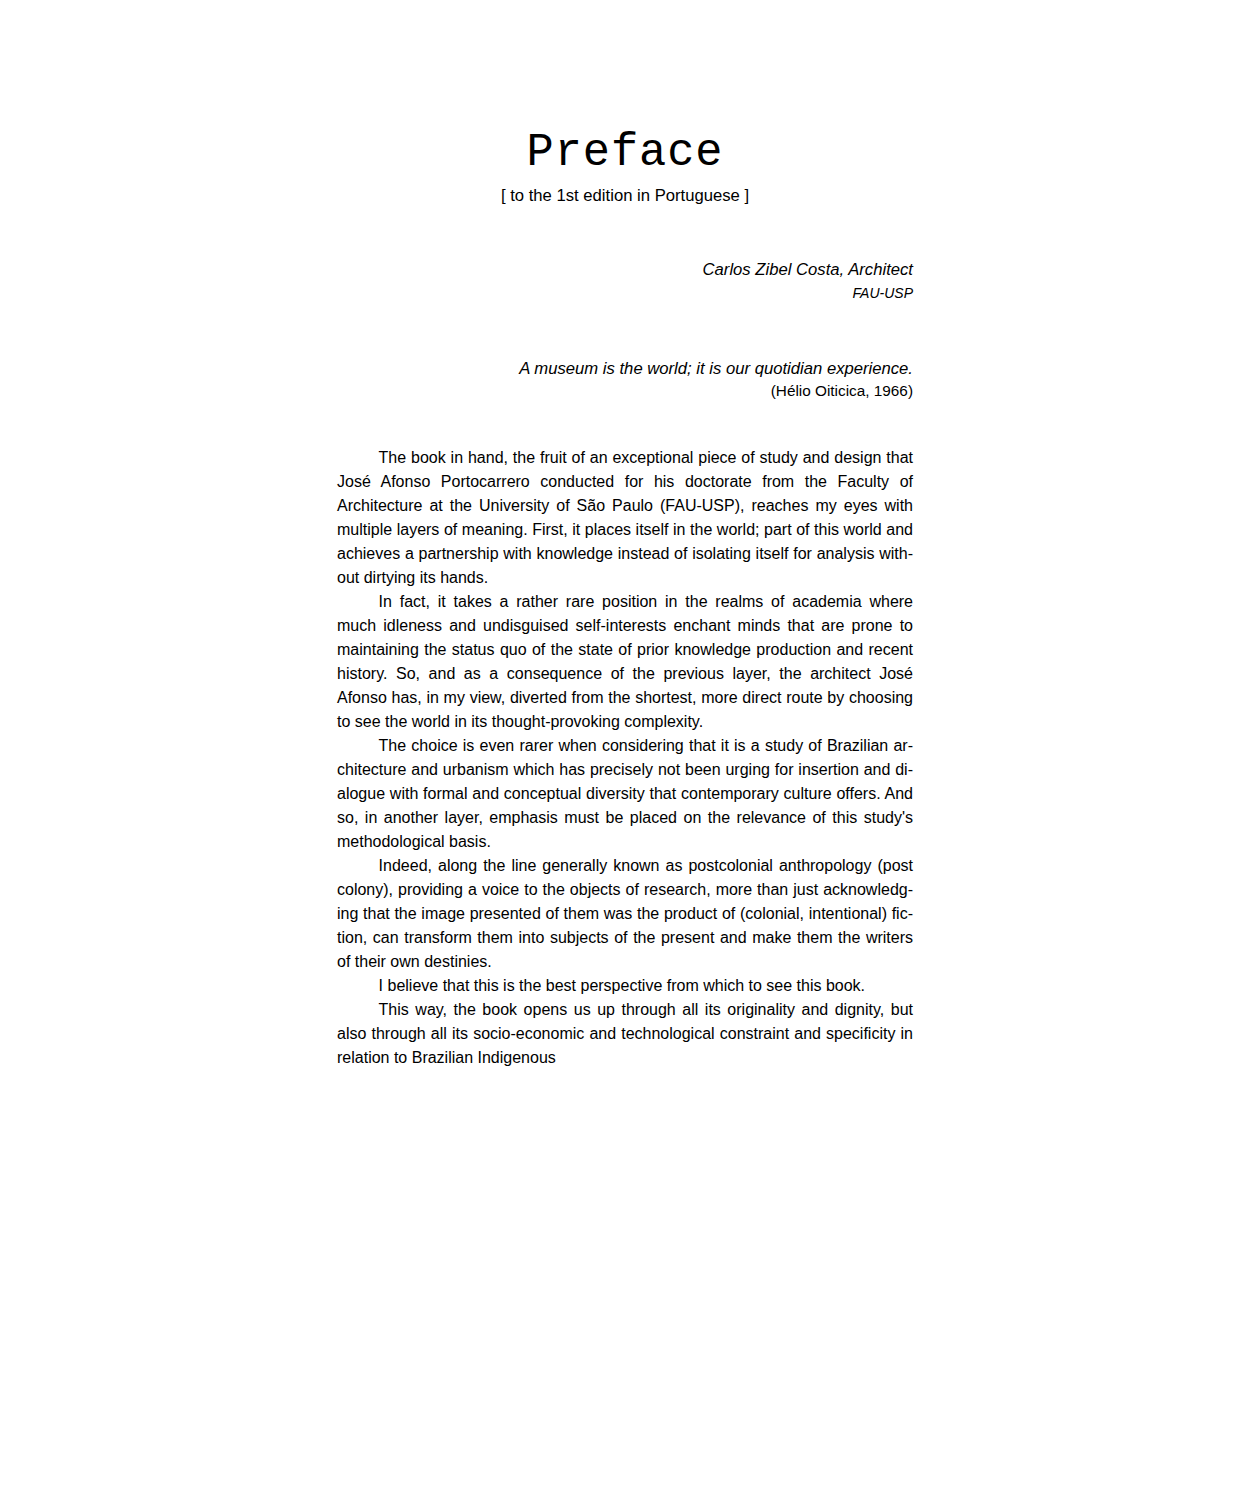Preface
[ to the 1st edition in Portuguese ]
Carlos Zibel Costa, Architect
FAU-USP
A museum is the world; it is our quotidian experience.
(Hélio Oiticica, 1966)
The book in hand, the fruit of an exceptional piece of study and design that José Afonso Portocarrero conducted for his doctorate from the Faculty of Architecture at the University of São Paulo (FAU-USP), reaches my eyes with multiple layers of meaning. First, it places itself in the world; part of this world and achieves a partnership with knowledge instead of isolating itself for analysis without dirtying its hands.
In fact, it takes a rather rare position in the realms of academia where much idleness and undisguised self-interests enchant minds that are prone to maintaining the status quo of the state of prior knowledge production and recent history. So, and as a consequence of the previous layer, the architect José Afonso has, in my view, diverted from the shortest, more direct route by choosing to see the world in its thought-provoking complexity.
The choice is even rarer when considering that it is a study of Brazilian architecture and urbanism which has precisely not been urging for insertion and dialogue with formal and conceptual diversity that contemporary culture offers. And so, in another layer, emphasis must be placed on the relevance of this study's methodological basis.
Indeed, along the line generally known as postcolonial anthropology (post colony), providing a voice to the objects of research, more than just acknowledging that the image presented of them was the product of (colonial, intentional) fiction, can transform them into subjects of the present and make them the writers of their own destinies.
I believe that this is the best perspective from which to see this book.
This way, the book opens us up through all its originality and dignity, but also through all its socio-economic and technological constraint and specificity in relation to Brazilian Indigenous